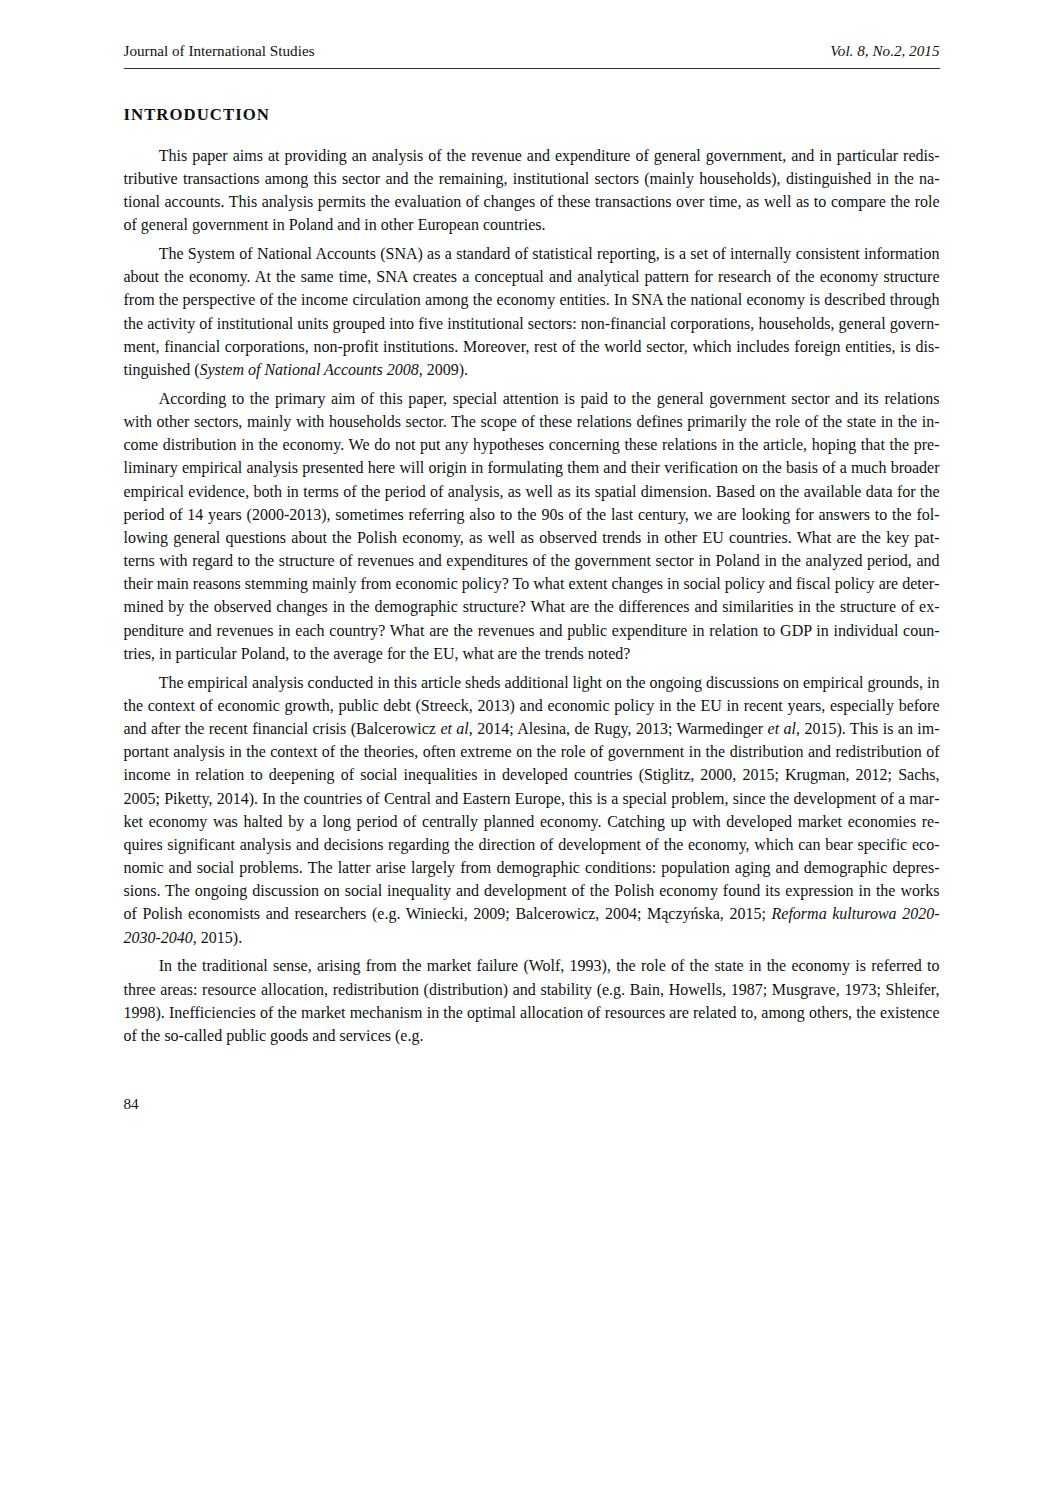Journal of International Studies Vol. 8, No.2, 2015
INTRODUCTION
This paper aims at providing an analysis of the revenue and expenditure of general government, and in particular redistributive transactions among this sector and the remaining, institutional sectors (mainly households), distinguished in the national accounts. This analysis permits the evaluation of changes of these transactions over time, as well as to compare the role of general government in Poland and in other European countries.
The System of National Accounts (SNA) as a standard of statistical reporting, is a set of internally consistent information about the economy. At the same time, SNA creates a conceptual and analytical pattern for research of the economy structure from the perspective of the income circulation among the economy entities. In SNA the national economy is described through the activity of institutional units grouped into five institutional sectors: non-financial corporations, households, general government, financial corporations, non-profit institutions. Moreover, rest of the world sector, which includes foreign entities, is distinguished (System of National Accounts 2008, 2009).
According to the primary aim of this paper, special attention is paid to the general government sector and its relations with other sectors, mainly with households sector. The scope of these relations defines primarily the role of the state in the income distribution in the economy. We do not put any hypotheses concerning these relations in the article, hoping that the preliminary empirical analysis presented here will origin in formulating them and their verification on the basis of a much broader empirical evidence, both in terms of the period of analysis, as well as its spatial dimension. Based on the available data for the period of 14 years (2000-2013), sometimes referring also to the 90s of the last century, we are looking for answers to the following general questions about the Polish economy, as well as observed trends in other EU countries. What are the key patterns with regard to the structure of revenues and expenditures of the government sector in Poland in the analyzed period, and their main reasons stemming mainly from economic policy? To what extent changes in social policy and fiscal policy are determined by the observed changes in the demographic structure? What are the differences and similarities in the structure of expenditure and revenues in each country? What are the revenues and public expenditure in relation to GDP in individual countries, in particular Poland, to the average for the EU, what are the trends noted?
The empirical analysis conducted in this article sheds additional light on the ongoing discussions on empirical grounds, in the context of economic growth, public debt (Streeck, 2013) and economic policy in the EU in recent years, especially before and after the recent financial crisis (Balcerowicz et al, 2014; Alesina, de Rugy, 2013; Warmedinger et al, 2015). This is an important analysis in the context of the theories, often extreme on the role of government in the distribution and redistribution of income in relation to deepening of social inequalities in developed countries (Stiglitz, 2000, 2015; Krugman, 2012; Sachs, 2005; Piketty, 2014). In the countries of Central and Eastern Europe, this is a special problem, since the development of a market economy was halted by a long period of centrally planned economy. Catching up with developed market economies requires significant analysis and decisions regarding the direction of development of the economy, which can bear specific economic and social problems. The latter arise largely from demographic conditions: population aging and demographic depressions. The ongoing discussion on social inequality and development of the Polish economy found its expression in the works of Polish economists and researchers (e.g. Winiecki, 2009; Balcerowicz, 2004; Mączyńska, 2015; Reforma kulturowa 2020-2030-2040, 2015).
In the traditional sense, arising from the market failure (Wolf, 1993), the role of the state in the economy is referred to three areas: resource allocation, redistribution (distribution) and stability (e.g. Bain, Howells, 1987; Musgrave, 1973; Shleifer, 1998). Inefficiencies of the market mechanism in the optimal allocation of resources are related to, among others, the existence of the so-called public goods and services (e.g.
84